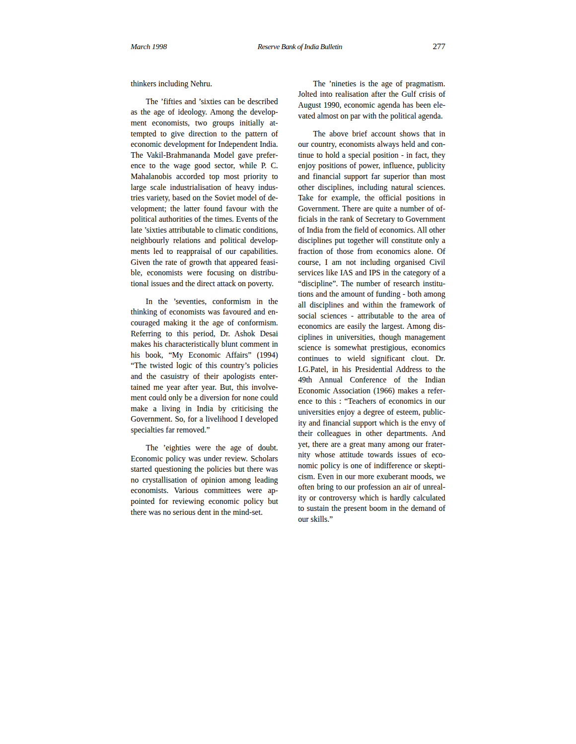March 1998 Reserve Bank of India Bulletin 277
thinkers including Nehru.
The ’fifties and ’sixties can be described as the age of ideology. Among the development economists, two groups initially attempted to give direction to the pattern of economic development for Independent India. The Vakil-Brahmananda Model gave preference to the wage good sector, while P. C. Mahalanobis accorded top most priority to large scale industrialisation of heavy industries variety, based on the Soviet model of development; the latter found favour with the political authorities of the times. Events of the late ’sixties attributable to climatic conditions, neighbourly relations and political developments led to reappraisal of our capabilities. Given the rate of growth that appeared feasible, economists were focusing on distributional issues and the direct attack on poverty.
In the ’seventies, conformism in the thinking of economists was favoured and encouraged making it the age of conformism. Referring to this period, Dr. Ashok Desai makes his characteristically blunt comment in his book, “My Economic Affairs” (1994) “The twisted logic of this country’s policies and the casuistry of their apologists entertained me year after year. But, this involvement could only be a diversion for none could make a living in India by criticising the Government. So, for a livelihood I developed specialties far removed.”
The ’eighties were the age of doubt. Economic policy was under review. Scholars started questioning the policies but there was no crystallisation of opinion among leading economists. Various committees were appointed for reviewing economic policy but there was no serious dent in the mind-set.
The ’nineties is the age of pragmatism. Jolted into realisation after the Gulf crisis of August 1990, economic agenda has been elevated almost on par with the political agenda.
The above brief account shows that in our country, economists always held and continue to hold a special position - in fact, they enjoy positions of power, influence, publicity and financial support far superior than most other disciplines, including natural sciences. Take for example, the official positions in Government. There are quite a number of officials in the rank of Secretary to Government of India from the field of economics. All other disciplines put together will constitute only a fraction of those from economics alone. Of course, I am not including organised Civil services like IAS and IPS in the category of a “discipline”. The number of research institutions and the amount of funding - both among all disciplines and within the framework of social sciences - attributable to the area of economics are easily the largest. Among disciplines in universities, though management science is somewhat prestigious, economics continues to wield significant clout. Dr. I.G.Patel, in his Presidential Address to the 49th Annual Conference of the Indian Economic Association (1966) makes a reference to this : “Teachers of economics in our universities enjoy a degree of esteem, publicity and financial support which is the envy of their colleagues in other departments. And yet, there are a great many among our fraternity whose attitude towards issues of economic policy is one of indifference or skepticism. Even in our more exuberant moods, we often bring to our profession an air of unreality or controversy which is hardly calculated to sustain the present boom in the demand of our skills.”